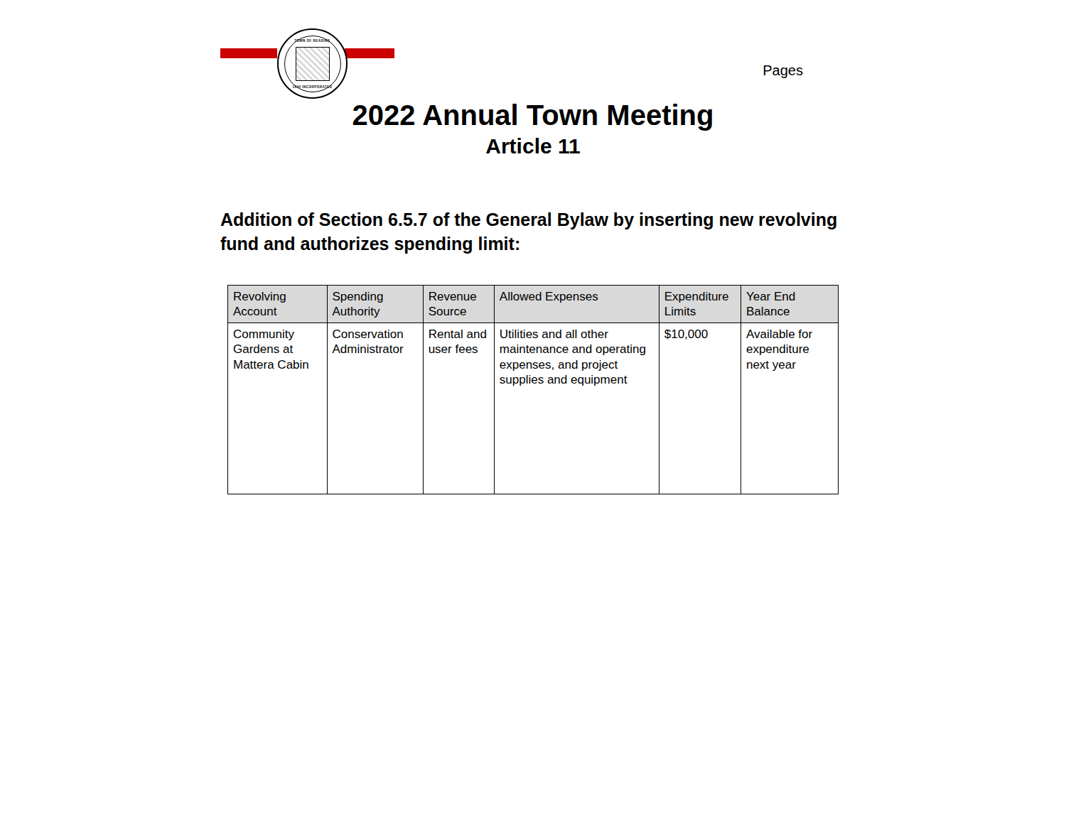TOWN OF READING
1644 INCORPORATED
Pages
2022 Annual Town Meeting
Article 11
Addition of Section 6.5.7 of the General Bylaw by inserting new revolving fund and authorizes spending limit:
| Revolving Account | Spending Authority | Revenue Source | Allowed Expenses | Expenditure Limits | Year End Balance |
| --- | --- | --- | --- | --- | --- |
| Community Gardens at Mattera Cabin | Conservation Administrator | Rental and user fees | Utilities and all other maintenance and operating expenses, and project supplies and equipment | $10,000 | Available for expenditure next year |